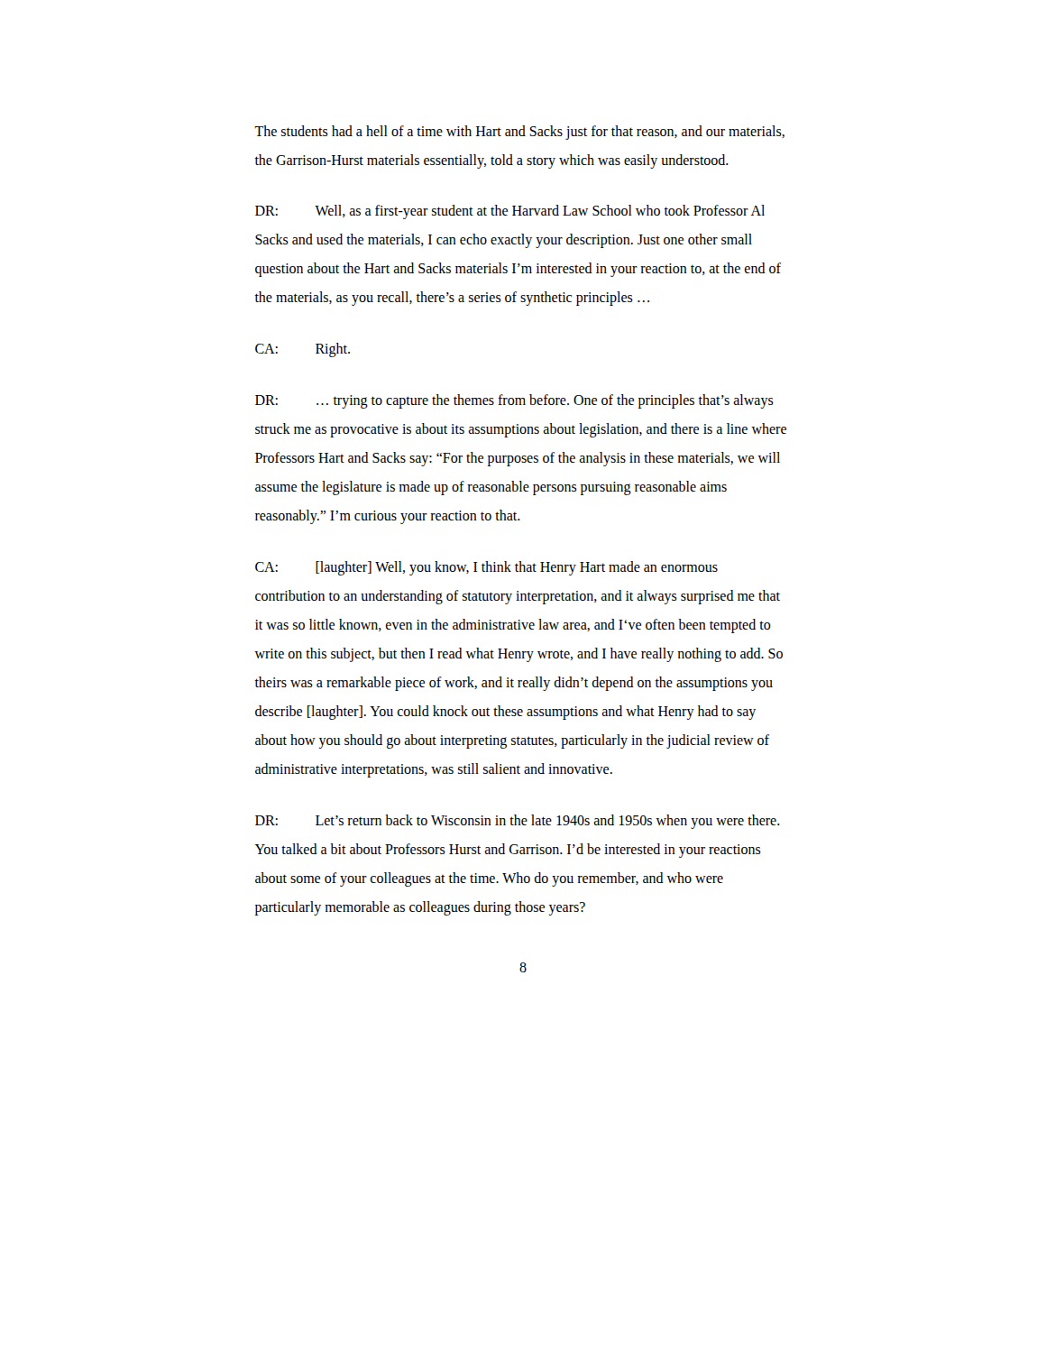The students had a hell of a time with Hart and Sacks just for that reason, and our materials, the Garrison-Hurst materials essentially, told a story which was easily understood.
DR: Well, as a first-year student at the Harvard Law School who took Professor Al Sacks and used the materials, I can echo exactly your description. Just one other small question about the Hart and Sacks materials I’m interested in your reaction to, at the end of the materials, as you recall, there’s a series of synthetic principles …
CA: Right.
DR: … trying to capture the themes from before. One of the principles that’s always struck me as provocative is about its assumptions about legislation, and there is a line where Professors Hart and Sacks say: “For the purposes of the analysis in these materials, we will assume the legislature is made up of reasonable persons pursuing reasonable aims reasonably.” I’m curious your reaction to that.
CA: [laughter] Well, you know, I think that Henry Hart made an enormous contribution to an understanding of statutory interpretation, and it always surprised me that it was so little known, even in the administrative law area, and I‘ve often been tempted to write on this subject, but then I read what Henry wrote, and I have really nothing to add. So theirs was a remarkable piece of work, and it really didn’t depend on the assumptions you describe [laughter]. You could knock out these assumptions and what Henry had to say about how you should go about interpreting statutes, particularly in the judicial review of administrative interpretations, was still salient and innovative.
DR: Let’s return back to Wisconsin in the late 1940s and 1950s when you were there. You talked a bit about Professors Hurst and Garrison. I’d be interested in your reactions about some of your colleagues at the time. Who do you remember, and who were particularly memorable as colleagues during those years?
8